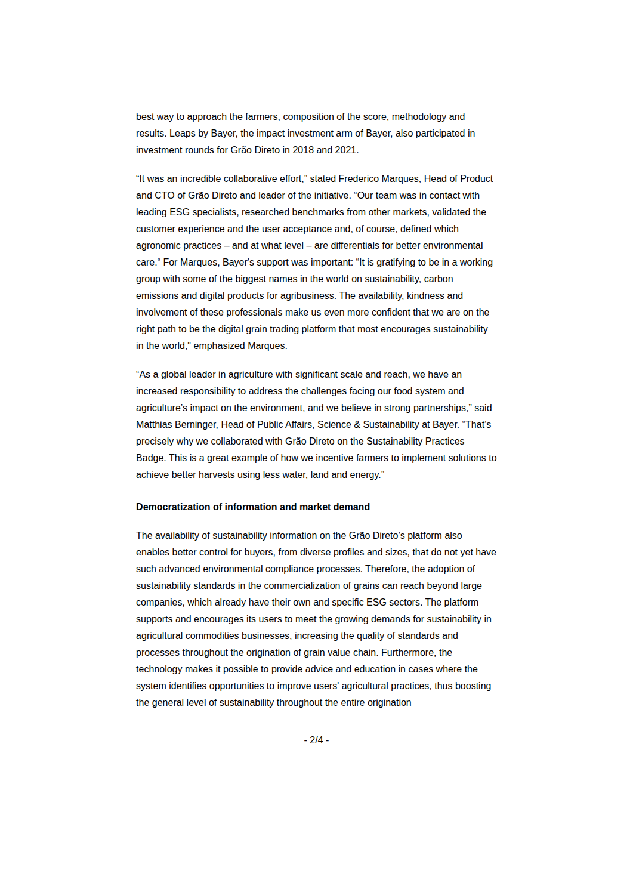best way to approach the farmers, composition of the score, methodology and results. Leaps by Bayer, the impact investment arm of Bayer, also participated in investment rounds for Grão Direto in 2018 and 2021.
“It was an incredible collaborative effort,” stated Frederico Marques, Head of Product and CTO of Grão Direto and leader of the initiative. “Our team was in contact with leading ESG specialists, researched benchmarks from other markets, validated the customer experience and the user acceptance and, of course, defined which agronomic practices – and at what level – are differentials for better environmental care.“ For Marques, Bayer's support was important: “It is gratifying to be in a working group with some of the biggest names in the world on sustainability, carbon emissions and digital products for agribusiness. The availability, kindness and involvement of these professionals make us even more confident that we are on the right path to be the digital grain trading platform that most encourages sustainability in the world," emphasized Marques.
“As a global leader in agriculture with significant scale and reach, we have an increased responsibility to address the challenges facing our food system and agriculture’s impact on the environment, and we believe in strong partnerships,” said Matthias Berninger, Head of Public Affairs, Science & Sustainability at Bayer. “That’s precisely why we collaborated with Grão Direto on the Sustainability Practices Badge. This is a great example of how we incentive farmers to implement solutions to achieve better harvests using less water, land and energy.”
Democratization of information and market demand
The availability of sustainability information on the Grão Direto’s platform also enables better control for buyers, from diverse profiles and sizes, that do not yet have such advanced environmental compliance processes. Therefore, the adoption of sustainability standards in the commercialization of grains can reach beyond large companies, which already have their own and specific ESG sectors. The platform supports and encourages its users to meet the growing demands for sustainability in agricultural commodities businesses, increasing the quality of standards and processes throughout the origination of grain value chain. Furthermore, the technology makes it possible to provide advice and education in cases where the system identifies opportunities to improve users' agricultural practices, thus boosting the general level of sustainability throughout the entire origination
- 2/4 -